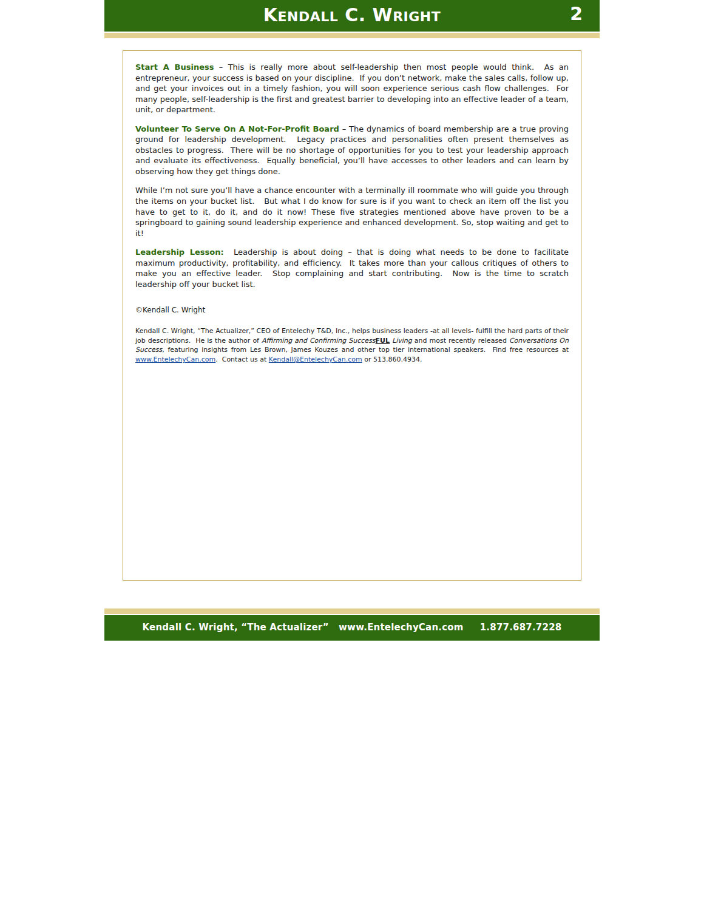2
KENDALL C. WRIGHT
Start A Business – This is really more about self-leadership then most people would think. As an entrepreneur, your success is based on your discipline. If you don’t network, make the sales calls, follow up, and get your invoices out in a timely fashion, you will soon experience serious cash flow challenges. For many people, self-leadership is the first and greatest barrier to developing into an effective leader of a team, unit, or department.
Volunteer To Serve On A Not-For-Profit Board – The dynamics of board membership are a true proving ground for leadership development. Legacy practices and personalities often present themselves as obstacles to progress. There will be no shortage of opportunities for you to test your leadership approach and evaluate its effectiveness. Equally beneficial, you’ll have accesses to other leaders and can learn by observing how they get things done.
While I’m not sure you’ll have a chance encounter with a terminally ill roommate who will guide you through the items on your bucket list. But what I do know for sure is if you want to check an item off the list you have to get to it, do it, and do it now! These five strategies mentioned above have proven to be a springboard to gaining sound leadership experience and enhanced development. So, stop waiting and get to it!
Leadership Lesson: Leadership is about doing – that is doing what needs to be done to facilitate maximum productivity, profitability, and efficiency. It takes more than your callous critiques of others to make you an effective leader. Stop complaining and start contributing. Now is the time to scratch leadership off your bucket list.
©Kendall C. Wright
Kendall C. Wright, “The Actualizer,” CEO of Entelechy T&D, Inc., helps business leaders -at all levels- fulfill the hard parts of their job descriptions. He is the author of Affirming and Confirming Success FUL Living and most recently released Conversations On Success, featuring insights from Les Brown, James Kouzes and other top tier international speakers. Find free resources at www.EntelechyCan.com. Contact us at Kendall@EntelechyCan.com or 513.860.4934.
Kendall C. Wright, “The Actualizer” www.EntelechyCan.com 1.877.687.7228